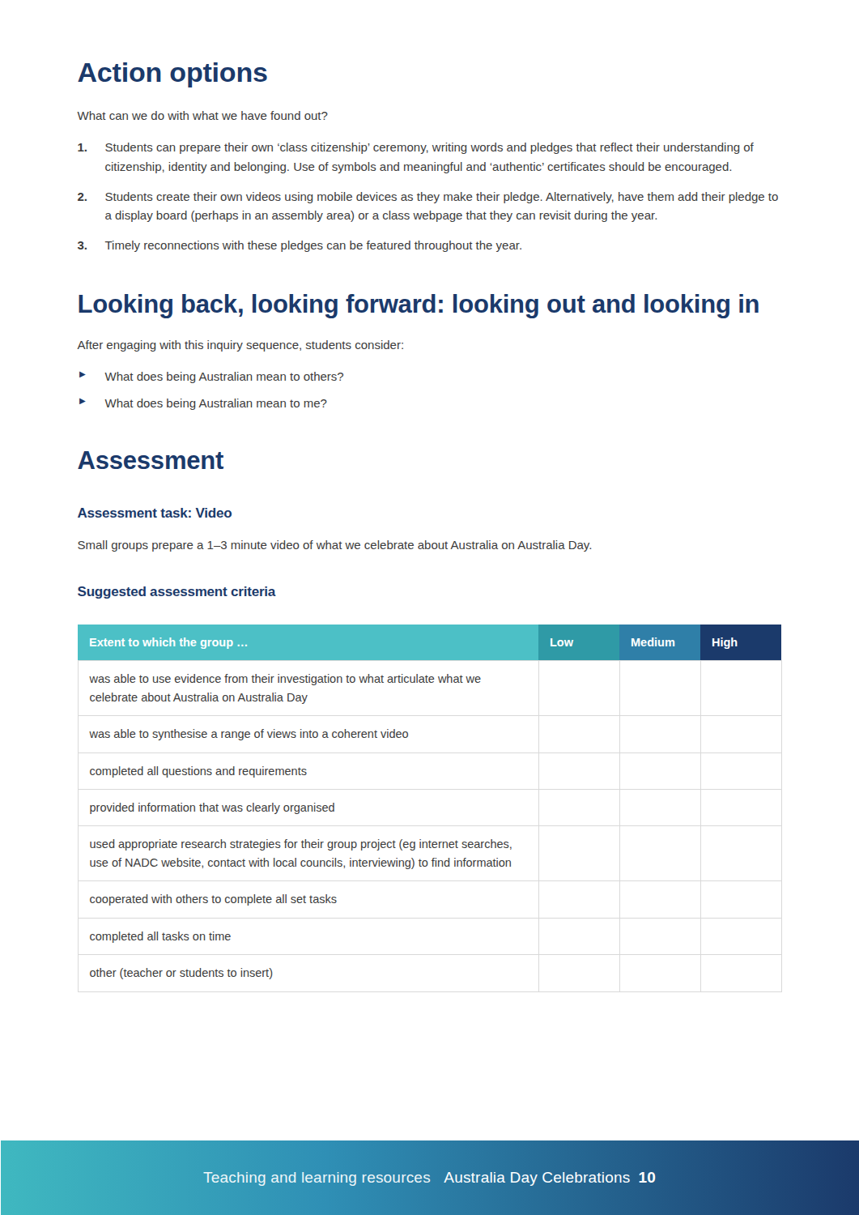Action options
What can we do with what we have found out?
Students can prepare their own ‘class citizenship’ ceremony, writing words and pledges that reflect their understanding of citizenship, identity and belonging. Use of symbols and meaningful and ‘authentic’ certificates should be encouraged.
Students create their own videos using mobile devices as they make their pledge. Alternatively, have them add their pledge to a display board (perhaps in an assembly area) or a class webpage that they can revisit during the year.
Timely reconnections with these pledges can be featured throughout the year.
Looking back, looking forward: looking out and looking in
After engaging with this inquiry sequence, students consider:
What does being Australian mean to others?
What does being Australian mean to me?
Assessment
Assessment task: Video
Small groups prepare a 1–3 minute video of what we celebrate about Australia on Australia Day.
Suggested assessment criteria
| Extent to which the group … | Low | Medium | High |
| --- | --- | --- | --- |
| was able to use evidence from their investigation to what articulate what we celebrate about Australia on Australia Day | | | |
| was able to synthesise a range of views into a coherent video | | | |
| completed all questions and requirements | | | |
| provided information that was clearly organised | | | |
| used appropriate research strategies for their group project (eg internet searches, use of NADC website, contact with local councils, interviewing) to find information | | | |
| cooperated with others to complete all set tasks | | | |
| completed all tasks on time | | | |
| other (teacher or students to insert) | | | |
Teaching and learning resources Australia Day Celebrations10